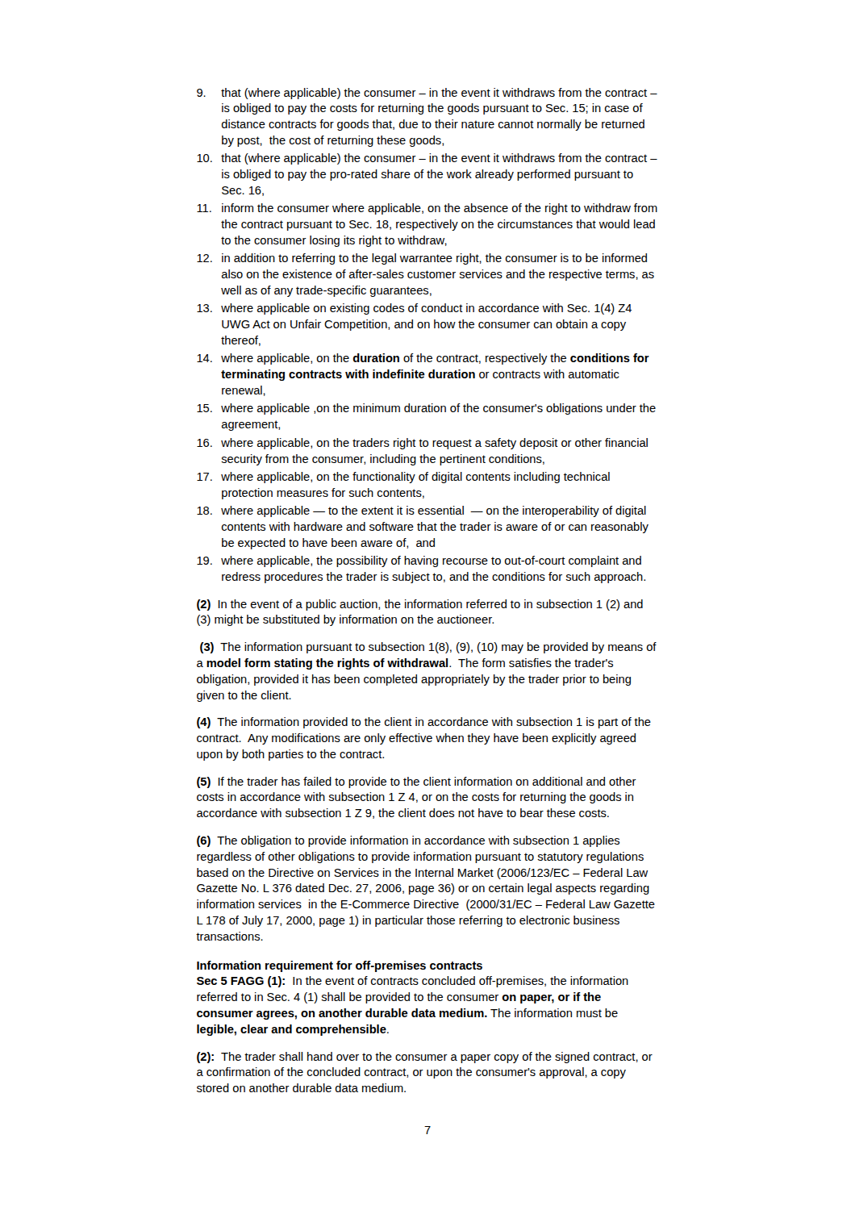9. that (where applicable) the consumer – in the event it withdraws from the contract – is obliged to pay the costs for returning the goods pursuant to Sec. 15; in case of distance contracts for goods that, due to their nature cannot normally be returned by post, the cost of returning these goods,
10. that (where applicable) the consumer – in the event it withdraws from the contract – is obliged to pay the pro-rated share of the work already performed pursuant to Sec. 16,
11. inform the consumer where applicable, on the absence of the right to withdraw from the contract pursuant to Sec. 18, respectively on the circumstances that would lead to the consumer losing its right to withdraw,
12. in addition to referring to the legal warrantee right, the consumer is to be informed also on the existence of after-sales customer services and the respective terms, as well as of any trade-specific guarantees,
13. where applicable on existing codes of conduct in accordance with Sec. 1(4) Z4 UWG Act on Unfair Competition, and on how the consumer can obtain a copy thereof,
14. where applicable, on the duration of the contract, respectively the conditions for terminating contracts with indefinite duration or contracts with automatic renewal,
15. where applicable ,on the minimum duration of the consumer's obligations under the agreement,
16. where applicable, on the traders right to request a safety deposit or other financial security from the consumer, including the pertinent conditions,
17. where applicable, on the functionality of digital contents including technical protection measures for such contents,
18. where applicable — to the extent it is essential — on the interoperability of digital contents with hardware and software that the trader is aware of or can reasonably be expected to have been aware of, and
19. where applicable, the possibility of having recourse to out-of-court complaint and redress procedures the trader is subject to, and the conditions for such approach.
(2) In the event of a public auction, the information referred to in subsection 1 (2) and (3) might be substituted by information on the auctioneer.
(3) The information pursuant to subsection 1(8), (9), (10) may be provided by means of a model form stating the rights of withdrawal. The form satisfies the trader's obligation, provided it has been completed appropriately by the trader prior to being given to the client.
(4) The information provided to the client in accordance with subsection 1 is part of the contract. Any modifications are only effective when they have been explicitly agreed upon by both parties to the contract.
(5) If the trader has failed to provide to the client information on additional and other costs in accordance with subsection 1 Z 4, or on the costs for returning the goods in accordance with subsection 1 Z 9, the client does not have to bear these costs.
(6) The obligation to provide information in accordance with subsection 1 applies regardless of other obligations to provide information pursuant to statutory regulations based on the Directive on Services in the Internal Market (2006/123/EC – Federal Law Gazette No. L 376 dated Dec. 27, 2006, page 36) or on certain legal aspects regarding information services in the E-Commerce Directive (2000/31/EC – Federal Law Gazette L 178 of July 17, 2000, page 1) in particular those referring to electronic business transactions.
Information requirement for off-premises contracts
Sec 5 FAGG (1): In the event of contracts concluded off-premises, the information referred to in Sec. 4 (1) shall be provided to the consumer on paper, or if the consumer agrees, on another durable data medium. The information must be legible, clear and comprehensible.
(2): The trader shall hand over to the consumer a paper copy of the signed contract, or a confirmation of the concluded contract, or upon the consumer's approval, a copy stored on another durable data medium.
7